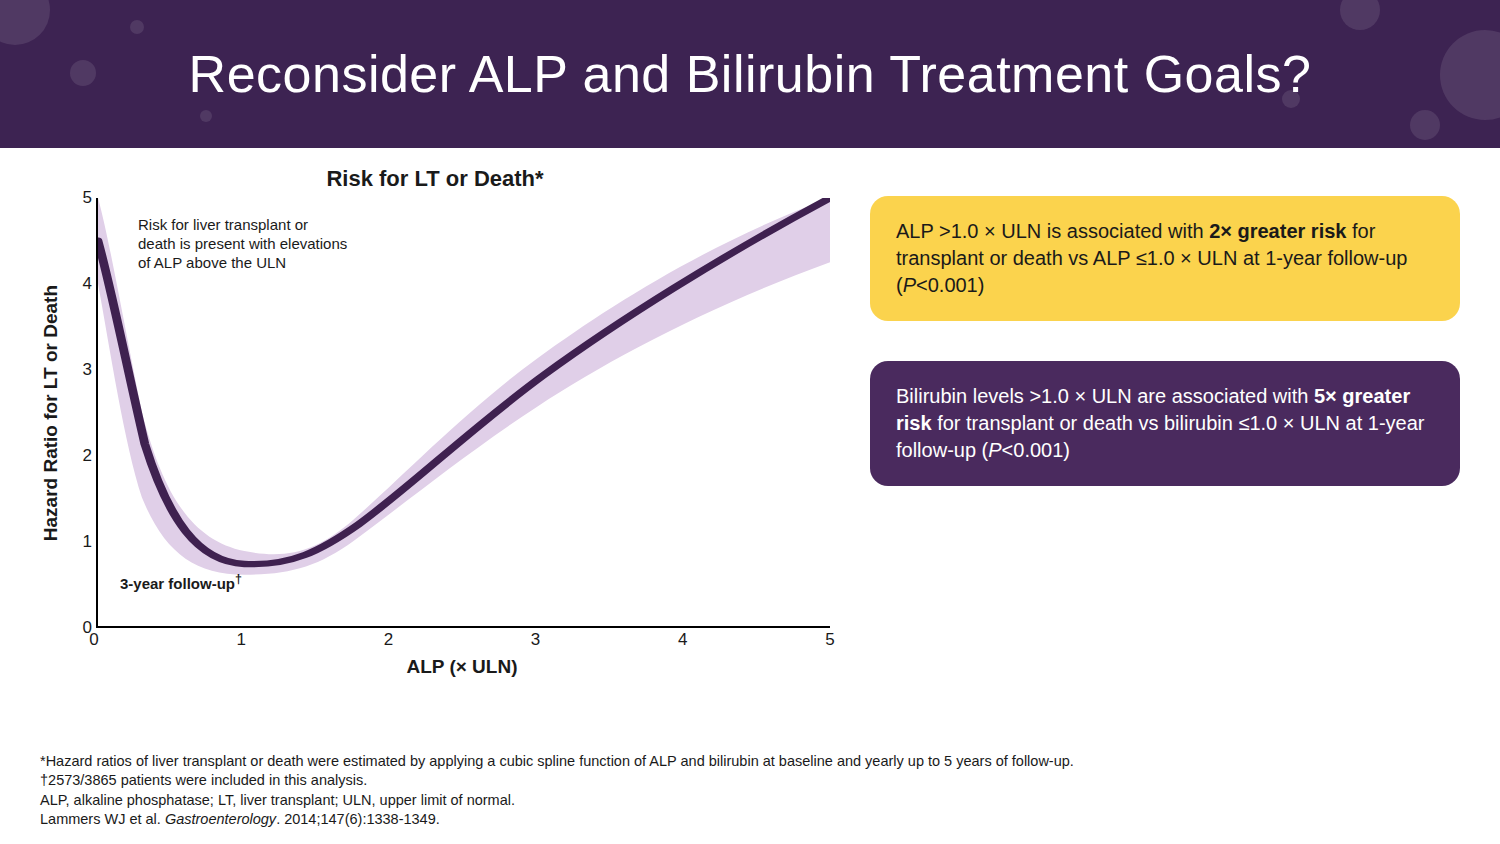Reconsider ALP and Bilirubin Treatment Goals?
Risk for LT or Death*
Hazard Ratio for LT or Death
5 4 3 2 1 0
Risk for liver transplant or death is present with elevations of ALP above the ULN
3-year follow-up†
0 1 2 3 4 5
ALP (× ULN)
ALP >1.0 × ULN is associated with 2× greater risk for transplant or death vs ALP ≤1.0 × ULN at 1-year follow-up (P<0.001)
Bilirubin levels >1.0 × ULN are associated with 5× greater risk for transplant or death vs bilirubin ≤1.0 × ULN at 1-year follow-up (P<0.001)
*Hazard ratios of liver transplant or death were estimated by applying a cubic spline function of ALP and bilirubin at baseline and yearly up to 5 years of follow-up.
†2573/3865 patients were included in this analysis.
ALP, alkaline phosphatase; LT, liver transplant; ULN, upper limit of normal.
Lammers WJ et al. Gastroenterology. 2014;147(6):1338-1349.